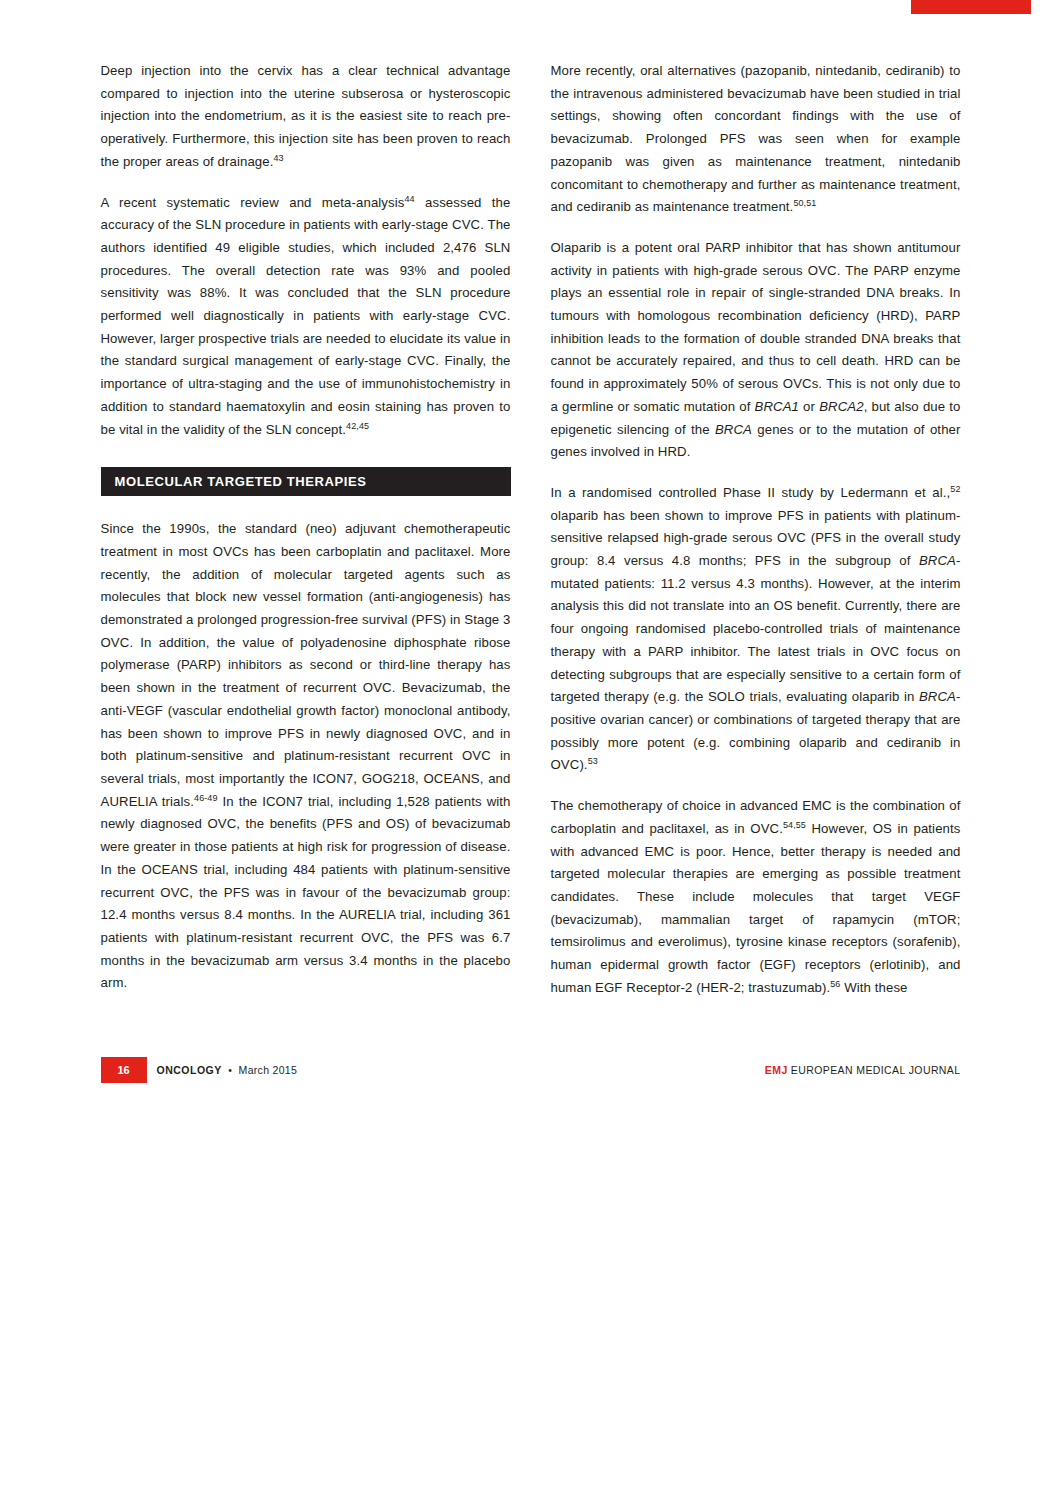Deep injection into the cervix has a clear technical advantage compared to injection into the uterine subserosa or hysteroscopic injection into the endometrium, as it is the easiest site to reach pre-operatively. Furthermore, this injection site has been proven to reach the proper areas of drainage.43
A recent systematic review and meta-analysis44 assessed the accuracy of the SLN procedure in patients with early-stage CVC. The authors identified 49 eligible studies, which included 2,476 SLN procedures. The overall detection rate was 93% and pooled sensitivity was 88%. It was concluded that the SLN procedure performed well diagnostically in patients with early-stage CVC. However, larger prospective trials are needed to elucidate its value in the standard surgical management of early-stage CVC. Finally, the importance of ultra-staging and the use of immunohistochemistry in addition to standard haematoxylin and eosin staining has proven to be vital in the validity of the SLN concept.42,45
MOLECULAR TARGETED THERAPIES
Since the 1990s, the standard (neo) adjuvant chemotherapeutic treatment in most OVCs has been carboplatin and paclitaxel. More recently, the addition of molecular targeted agents such as molecules that block new vessel formation (anti-angiogenesis) has demonstrated a prolonged progression-free survival (PFS) in Stage 3 OVC. In addition, the value of polyadenosine diphosphate ribose polymerase (PARP) inhibitors as second or third-line therapy has been shown in the treatment of recurrent OVC. Bevacizumab, the anti-VEGF (vascular endothelial growth factor) monoclonal antibody, has been shown to improve PFS in newly diagnosed OVC, and in both platinum-sensitive and platinum-resistant recurrent OVC in several trials, most importantly the ICON7, GOG218, OCEANS, and AURELIA trials.46-49 In the ICON7 trial, including 1,528 patients with newly diagnosed OVC, the benefits (PFS and OS) of bevacizumab were greater in those patients at high risk for progression of disease. In the OCEANS trial, including 484 patients with platinum-sensitive recurrent OVC, the PFS was in favour of the bevacizumab group: 12.4 months versus 8.4 months. In the AURELIA trial, including 361 patients with platinum-resistant recurrent OVC, the PFS was 6.7 months in the bevacizumab arm versus 3.4 months in the placebo arm.
More recently, oral alternatives (pazopanib, nintedanib, cediranib) to the intravenous administered bevacizumab have been studied in trial settings, showing often concordant findings with the use of bevacizumab. Prolonged PFS was seen when for example pazopanib was given as maintenance treatment, nintedanib concomitant to chemotherapy and further as maintenance treatment, and cediranib as maintenance treatment.50,51
Olaparib is a potent oral PARP inhibitor that has shown antitumour activity in patients with high-grade serous OVC. The PARP enzyme plays an essential role in repair of single-stranded DNA breaks. In tumours with homologous recombination deficiency (HRD), PARP inhibition leads to the formation of double stranded DNA breaks that cannot be accurately repaired, and thus to cell death. HRD can be found in approximately 50% of serous OVCs. This is not only due to a germline or somatic mutation of BRCA1 or BRCA2, but also due to epigenetic silencing of the BRCA genes or to the mutation of other genes involved in HRD.
In a randomised controlled Phase II study by Ledermann et al.,52 olaparib has been shown to improve PFS in patients with platinum-sensitive relapsed high-grade serous OVC (PFS in the overall study group: 8.4 versus 4.8 months; PFS in the subgroup of BRCA-mutated patients: 11.2 versus 4.3 months). However, at the interim analysis this did not translate into an OS benefit. Currently, there are four ongoing randomised placebo-controlled trials of maintenance therapy with a PARP inhibitor. The latest trials in OVC focus on detecting subgroups that are especially sensitive to a certain form of targeted therapy (e.g. the SOLO trials, evaluating olaparib in BRCA-positive ovarian cancer) or combinations of targeted therapy that are possibly more potent (e.g. combining olaparib and cediranib in OVC).53
The chemotherapy of choice in advanced EMC is the combination of carboplatin and paclitaxel, as in OVC.54,55 However, OS in patients with advanced EMC is poor. Hence, better therapy is needed and targeted molecular therapies are emerging as possible treatment candidates. These include molecules that target VEGF (bevacizumab), mammalian target of rapamycin (mTOR; temsirolimus and everolimus), tyrosine kinase receptors (sorafenib), human epidermal growth factor (EGF) receptors (erlotinib), and human EGF Receptor-2 (HER-2; trastuzumab).56 With these
16
ONCOLOGY • March 2015
EMJ EUROPEAN MEDICAL JOURNAL